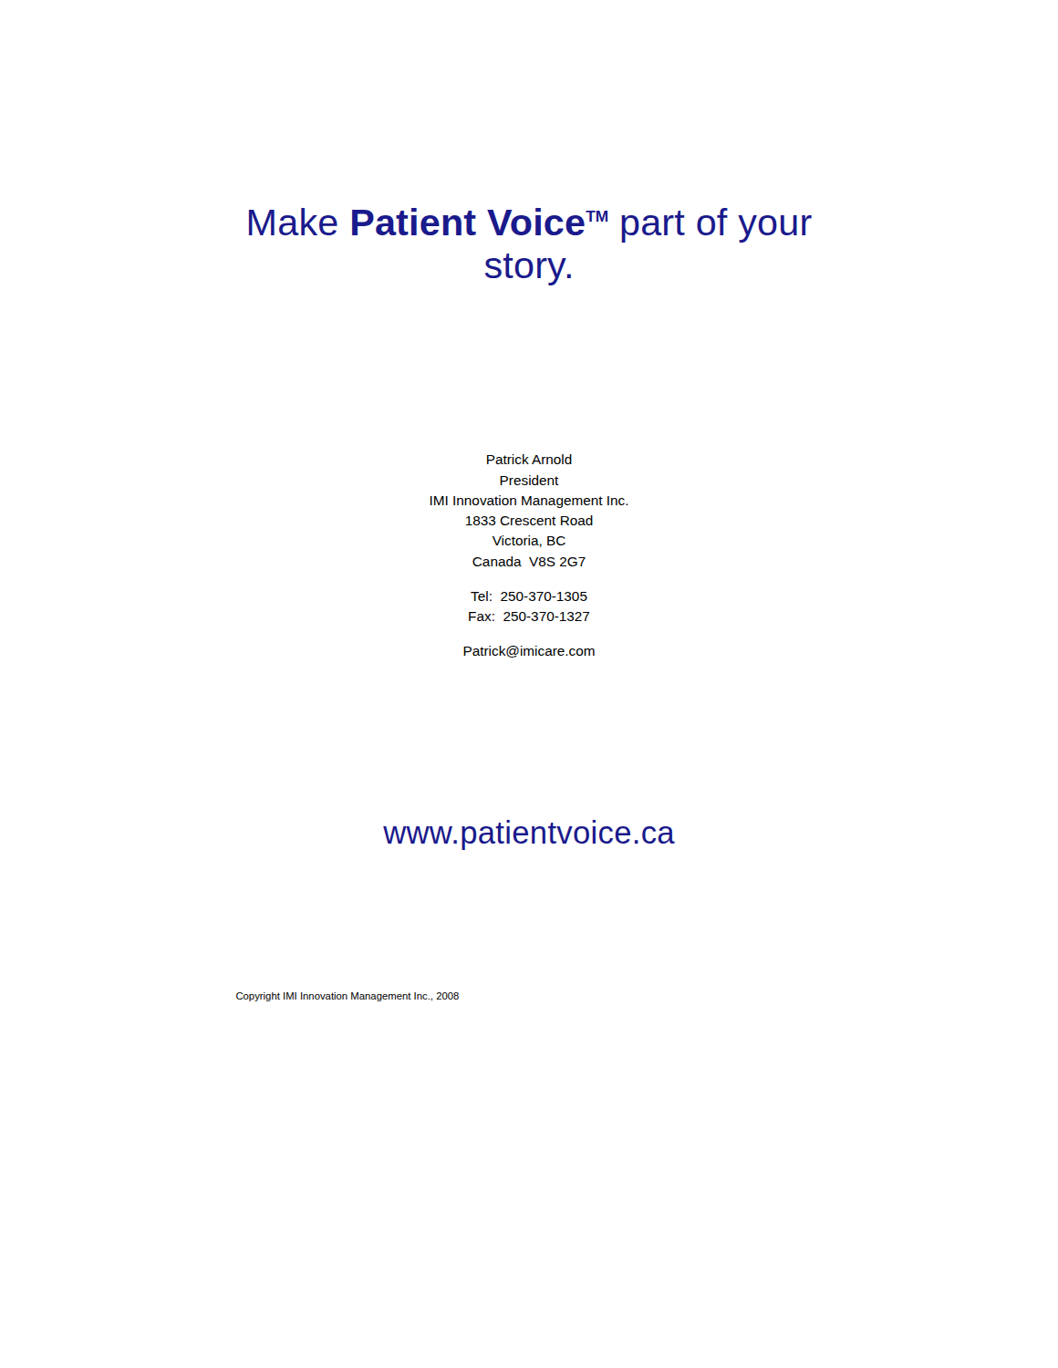Make Patient VoiceTM part of your story.
Patrick Arnold
President
IMI Innovation Management Inc.
1833 Crescent Road
Victoria, BC
Canada V8S 2G7
Tel: 250-370-1305
Fax: 250-370-1327
Patrick@imicare.com
www.patientvoice.ca
Copyright IMI Innovation Management Inc., 2008